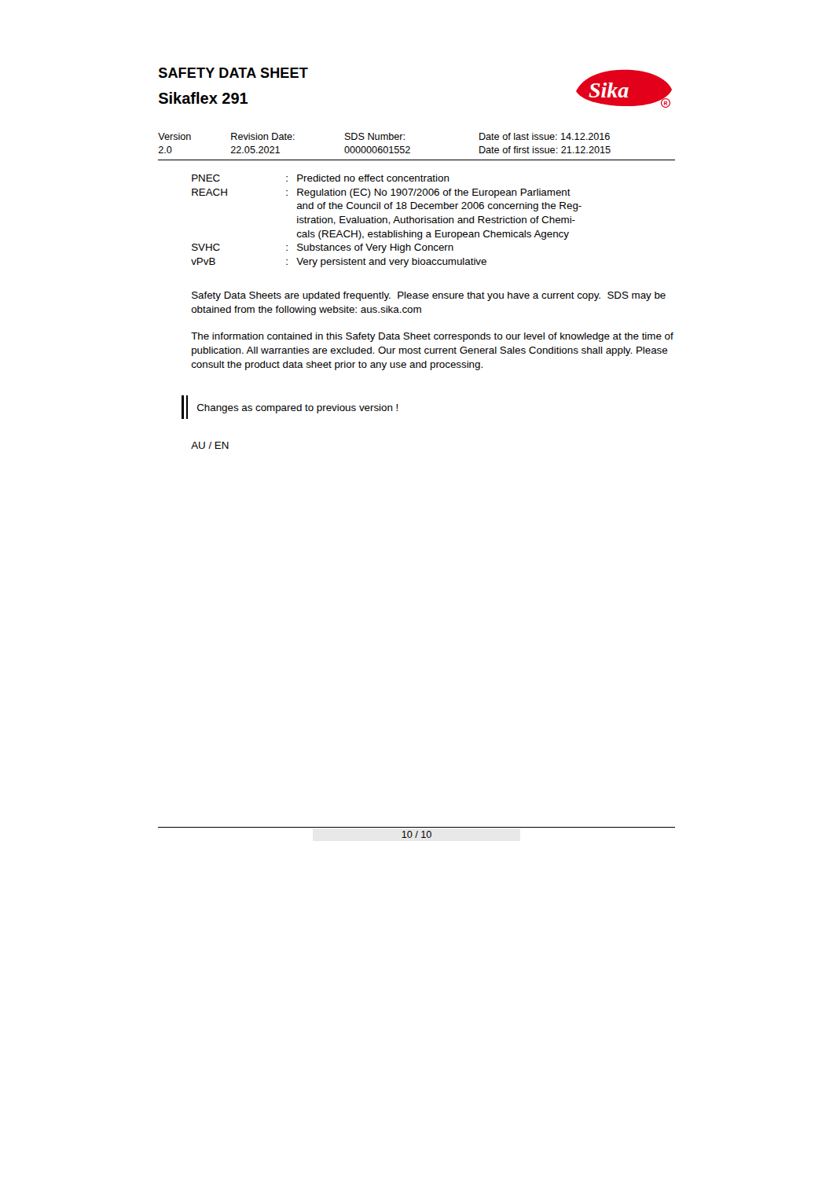SAFETY DATA SHEET
Sikaflex 291
Sika R
Version
2.0
Revision Date:
22.05.2021
SDS Number:
000000601552
Date of last issue: 14.12.2016
Date of first issue: 21.12.2015
PNEC
:
Predicted no effect concentration
REACH
:
Regulation (EC) No 1907/2006 of the European Parliament and of the Council of 18 December 2006 concerning the Reg- istration, Evaluation, Authorisation and Restriction of Chemi- cals (REACH), establishing a European Chemicals Agency
SVHC
:
Substances of Very High Concern
vPvB
:
Very persistent and very bioaccumulative
Safety Data Sheets are updated frequently. Please ensure that you have a current copy. SDS may be obtained from the following website: aus.sika.com
The information contained in this Safety Data Sheet corresponds to our level of knowledge at the time of publication. All warranties are excluded. Our most current General Sales Conditions shall apply. Please consult the product data sheet prior to any use and processing.
Changes as compared to previous version !
AU / EN
10 / 10